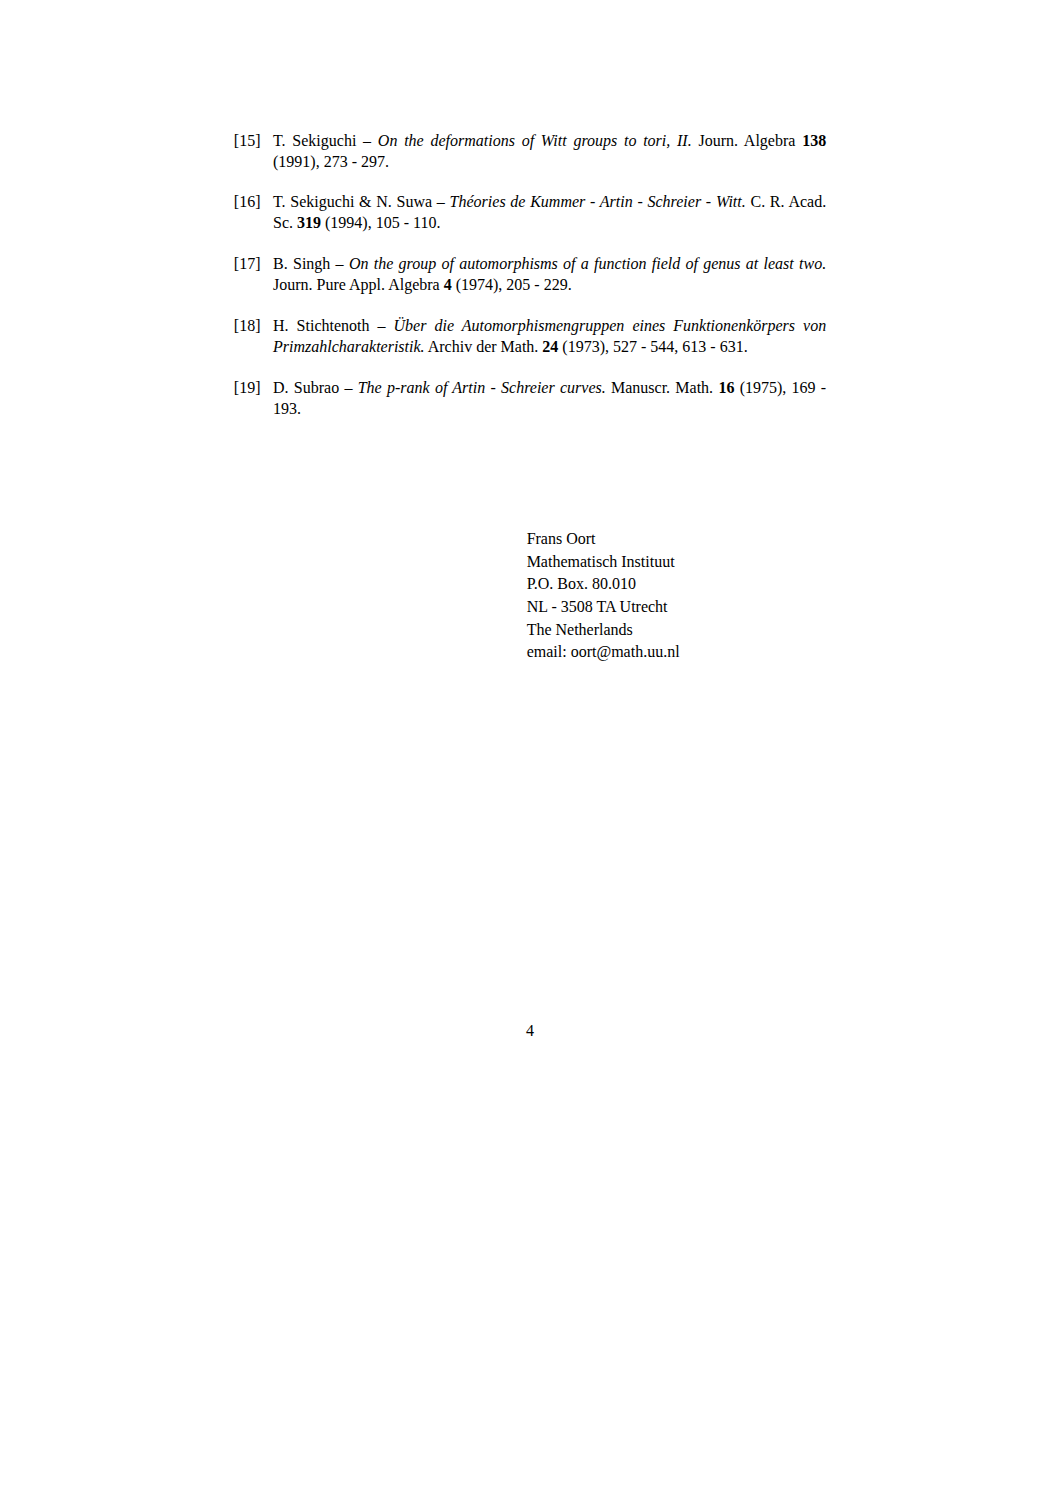[15] T. Sekiguchi – On the deformations of Witt groups to tori, II. Journ. Algebra 138 (1991), 273 - 297.
[16] T. Sekiguchi & N. Suwa – Théories de Kummer - Artin - Schreier - Witt. C. R. Acad. Sc. 319 (1994), 105 - 110.
[17] B. Singh – On the group of automorphisms of a function field of genus at least two. Journ. Pure Appl. Algebra 4 (1974), 205 - 229.
[18] H. Stichtenoth – Über die Automorphismengruppen eines Funktionenkörpers von Primzahlcharakteristik. Archiv der Math. 24 (1973), 527 - 544, 613 - 631.
[19] D. Subrao – The p-rank of Artin - Schreier curves. Manuscr. Math. 16 (1975), 169 - 193.
Frans Oort
Mathematisch Instituut
P.O. Box. 80.010
NL - 3508 TA Utrecht
The Netherlands
email: oort@math.uu.nl
4